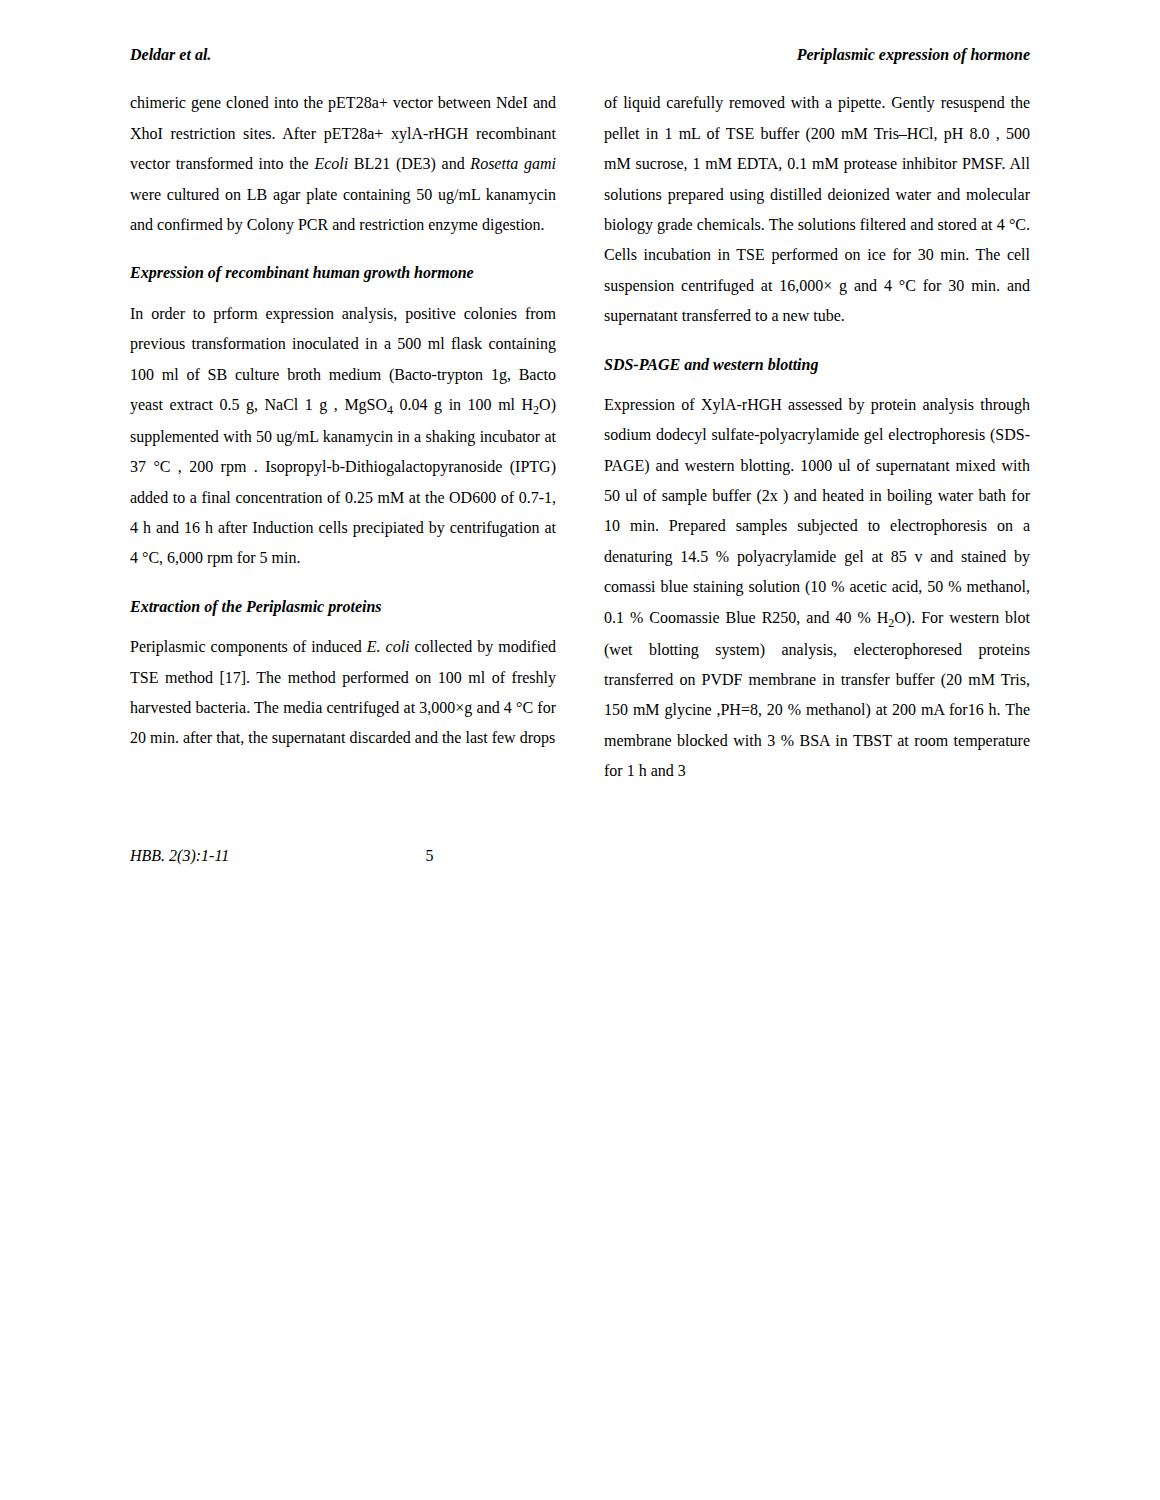Deldar et al.
Periplasmic expression of hormone
chimeric gene cloned into the pET28a+ vector between NdeI and XhoI restriction sites. After pET28a+ xylA-rHGH recombinant vector transformed into the Ecoli BL21 (DE3) and Rosetta gami were cultured on LB agar plate containing 50 ug/mL kanamycin and confirmed by Colony PCR and restriction enzyme digestion.
Expression of recombinant human growth hormone
In order to prform expression analysis, positive colonies from previous transformation inoculated in a 500 ml flask containing 100 ml of SB culture broth medium (Bacto-trypton 1g, Bacto yeast extract 0.5 g, NaCl 1 g , MgSO4 0.04 g in 100 ml H2O) supplemented with 50 ug/mL kanamycin in a shaking incubator at 37 °C , 200 rpm . Isopropyl-b-Dithiogalactopyranoside (IPTG) added to a final concentration of 0.25 mM at the OD600 of 0.7-1, 4 h and 16 h after Induction cells precipiated by centrifugation at 4 °C, 6,000 rpm for 5 min.
Extraction of the Periplasmic proteins
Periplasmic components of induced E. coli collected by modified TSE method [17]. The method performed on 100 ml of freshly harvested bacteria. The media centrifuged at 3,000×g and 4 °C for 20 min. after that, the supernatant discarded and the last few drops
of liquid carefully removed with a pipette. Gently resuspend the pellet in 1 mL of TSE buffer (200 mM Tris–HCl, pH 8.0 , 500 mM sucrose, 1 mM EDTA, 0.1 mM protease inhibitor PMSF. All solutions prepared using distilled deionized water and molecular biology grade chemicals. The solutions filtered and stored at 4 °C. Cells incubation in TSE performed on ice for 30 min. The cell suspension centrifuged at 16,000× g and 4 °C for 30 min. and supernatant transferred to a new tube.
SDS-PAGE and western blotting
Expression of XylA-rHGH assessed by protein analysis through sodium dodecyl sulfate-polyacrylamide gel electrophoresis (SDS-PAGE) and western blotting. 1000 ul of supernatant mixed with 50 ul of sample buffer (2x ) and heated in boiling water bath for 10 min. Prepared samples subjected to electrophoresis on a denaturing 14.5 % polyacrylamide gel at 85 v and stained by comassi blue staining solution (10 % acetic acid, 50 % methanol, 0.1 % Coomassie Blue R250, and 40 % H2O). For western blot (wet blotting system) analysis, electerophoresed proteins transferred on PVDF membrane in transfer buffer (20 mM Tris, 150 mM glycine ,PH=8, 20 % methanol) at 200 mA for16 h. The membrane blocked with 3 % BSA in TBST at room temperature for 1 h and 3
HBB. 2(3):1-11
5